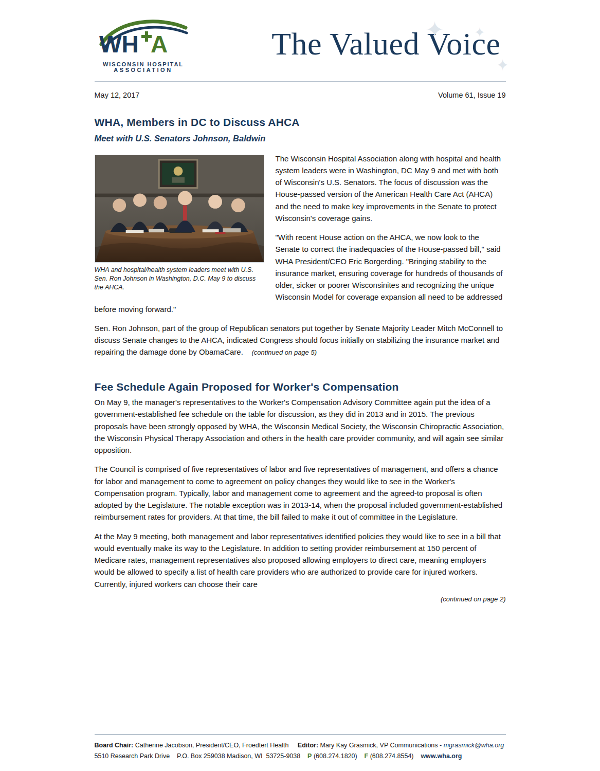WH A
WISCONSIN HOSPITAL ASSOCIATION
✦ ✦ ✦
The Valued Voice
May 12, 2017 Volume 61, Issue 19
WHA, Members in DC to Discuss AHCA
Meet with U.S. Senators Johnson, Baldwin
WHA and hospital/health system leaders meet with U.S. Sen. Ron Johnson in Washington, D.C. May 9 to discuss the AHCA.
The Wisconsin Hospital Association along with hospital and health system leaders were in Washington, DC May 9 and met with both of Wisconsin's U.S. Senators. The focus of discussion was the House-passed version of the American Health Care Act (AHCA) and the need to make key improvements in the Senate to protect Wisconsin's coverage gains.
"With recent House action on the AHCA, we now look to the Senate to correct the inadequacies of the House-passed bill," said WHA President/CEO Eric Borgerding. "Bringing stability to the insurance market, ensuring coverage for hundreds of thousands of older, sicker or poorer Wisconsinites and recognizing the unique Wisconsin Model for coverage expansion all need to be addressed before moving forward."
Sen. Ron Johnson, part of the group of Republican senators put together by Senate Majority Leader Mitch McConnell to discuss Senate changes to the AHCA, indicated Congress should focus initially on stabilizing the insurance market and repairing the damage done by ObamaCare. (continued on page 5)
Fee Schedule Again Proposed for Worker's Compensation
On May 9, the manager's representatives to the Worker's Compensation Advisory Committee again put the idea of a government-established fee schedule on the table for discussion, as they did in 2013 and in 2015. The previous proposals have been strongly opposed by WHA, the Wisconsin Medical Society, the Wisconsin Chiropractic Association, the Wisconsin Physical Therapy Association and others in the health care provider community, and will again see similar opposition.
The Council is comprised of five representatives of labor and five representatives of management, and offers a chance for labor and management to come to agreement on policy changes they would like to see in the Worker's Compensation program. Typically, labor and management come to agreement and the agreed-to proposal is often adopted by the Legislature. The notable exception was in 2013-14, when the proposal included government-established reimbursement rates for providers. At that time, the bill failed to make it out of committee in the Legislature.
At the May 9 meeting, both management and labor representatives identified policies they would like to see in a bill that would eventually make its way to the Legislature. In addition to setting provider reimbursement at 150 percent of Medicare rates, management representatives also proposed allowing employers to direct care, meaning employers would be allowed to specify a list of health care providers who are authorized to provide care for injured workers. Currently, injured workers can choose their care
(continued on page 2)
Board Chair: Catherine Jacobson, President/CEO, Froedtert Health Editor: Mary Kay Grasmick, VP Communications - mgrasmick@wha.org
5510 Research Park Drive P.O. Box 259038 Madison, WI 53725-9038 P (608.274.1820) F (608.274.8554) www.wha.org